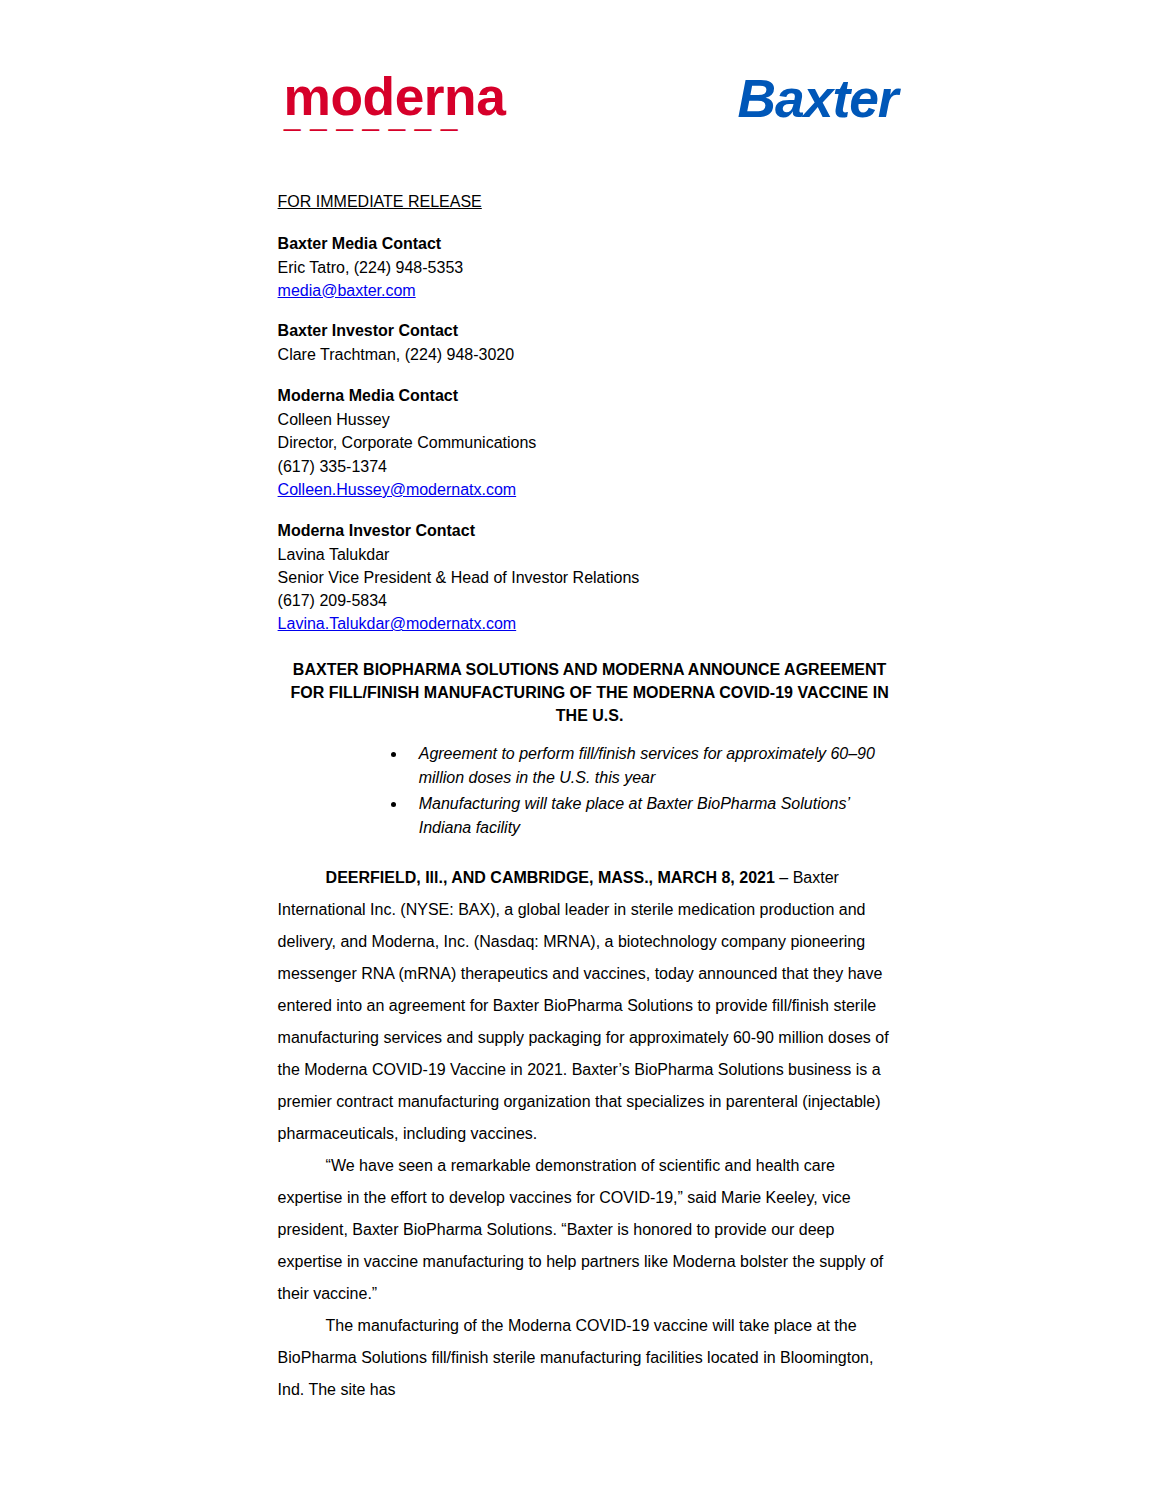moderna — — — — — — —
Baxter
FOR IMMEDIATE RELEASE
Baxter Media Contact
Eric Tatro, (224) 948-5353
media@baxter.com
Baxter Investor Contact
Clare Trachtman, (224) 948-3020
Moderna Media Contact
Colleen Hussey
Director, Corporate Communications
(617) 335-1374
Colleen.Hussey@modernatx.com
Moderna Investor Contact
Lavina Talukdar
Senior Vice President & Head of Investor Relations
(617) 209-5834
Lavina.Talukdar@modernatx.com
Baxter BioPharma Solutions and Moderna Announce Agreement for Fill/Finish Manufacturing of the Moderna COVID-19 Vaccine in the U.S.
Agreement to perform fill/finish services for approximately 60–90 million doses in the U.S. this year
Manufacturing will take place at Baxter BioPharma Solutions’ Indiana facility
DEERFIELD, Ill., AND CAMBRIDGE, MASS., MARCH 8, 2021 – Baxter International Inc. (NYSE: BAX), a global leader in sterile medication production and delivery, and Moderna, Inc. (Nasdaq: MRNA), a biotechnology company pioneering messenger RNA (mRNA) therapeutics and vaccines, today announced that they have entered into an agreement for Baxter BioPharma Solutions to provide fill/finish sterile manufacturing services and supply packaging for approximately 60-90 million doses of the Moderna COVID-19 Vaccine in 2021. Baxter’s BioPharma Solutions business is a premier contract manufacturing organization that specializes in parenteral (injectable) pharmaceuticals, including vaccines.
“We have seen a remarkable demonstration of scientific and health care expertise in the effort to develop vaccines for COVID-19,” said Marie Keeley, vice president, Baxter BioPharma Solutions. “Baxter is honored to provide our deep expertise in vaccine manufacturing to help partners like Moderna bolster the supply of their vaccine.”
The manufacturing of the Moderna COVID-19 vaccine will take place at the BioPharma Solutions fill/finish sterile manufacturing facilities located in Bloomington, Ind. The site has